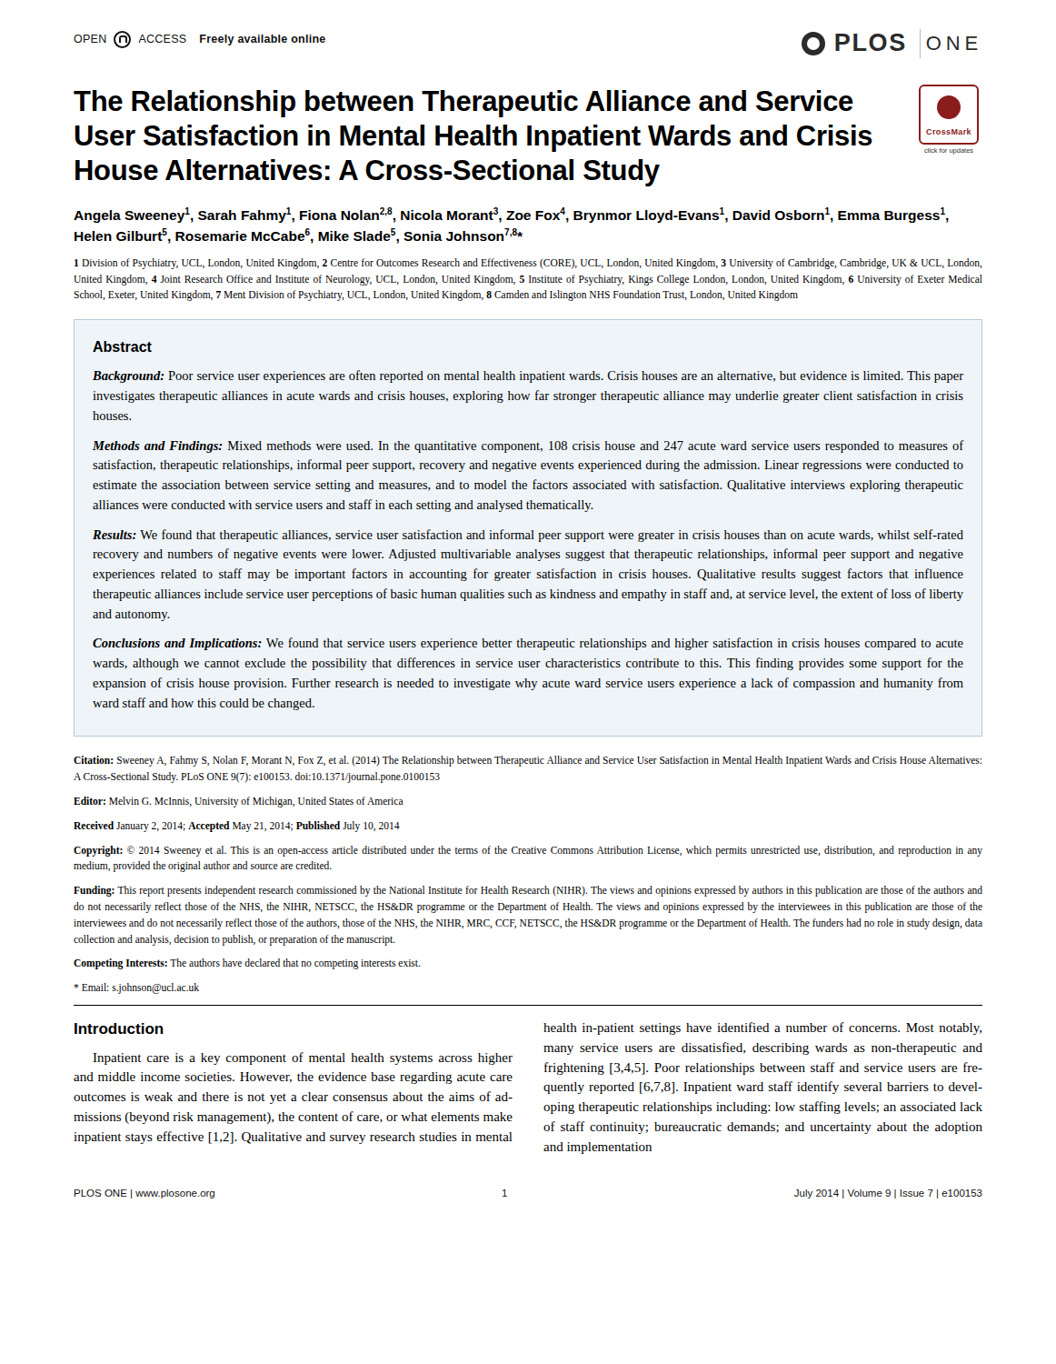OPEN ACCESS Freely available online
PLOS ONE
The Relationship between Therapeutic Alliance and Service User Satisfaction in Mental Health Inpatient Wards and Crisis House Alternatives: A Cross-Sectional Study
CrossMark
click for updates
Angela Sweeney1, Sarah Fahmy1, Fiona Nolan2,8, Nicola Morant3, Zoe Fox4, Brynmor Lloyd-Evans1, David Osborn1, Emma Burgess1, Helen Gilburt5, Rosemarie McCabe6, Mike Slade5, Sonia Johnson7,8*
1 Division of Psychiatry, UCL, London, United Kingdom, 2 Centre for Outcomes Research and Effectiveness (CORE), UCL, London, United Kingdom, 3 University of Cambridge, Cambridge, UK & UCL, London, United Kingdom, 4 Joint Research Office and Institute of Neurology, UCL, London, United Kingdom, 5 Institute of Psychiatry, Kings College London, London, United Kingdom, 6 University of Exeter Medical School, Exeter, United Kingdom, 7 Ment Division of Psychiatry, UCL, London, United Kingdom, 8 Camden and Islington NHS Foundation Trust, London, United Kingdom
Abstract
Background: Poor service user experiences are often reported on mental health inpatient wards. Crisis houses are an alternative, but evidence is limited. This paper investigates therapeutic alliances in acute wards and crisis houses, exploring how far stronger therapeutic alliance may underlie greater client satisfaction in crisis houses.
Methods and Findings: Mixed methods were used. In the quantitative component, 108 crisis house and 247 acute ward service users responded to measures of satisfaction, therapeutic relationships, informal peer support, recovery and negative events experienced during the admission. Linear regressions were conducted to estimate the association between service setting and measures, and to model the factors associated with satisfaction. Qualitative interviews exploring therapeutic alliances were conducted with service users and staff in each setting and analysed thematically.
Results: We found that therapeutic alliances, service user satisfaction and informal peer support were greater in crisis houses than on acute wards, whilst self-rated recovery and numbers of negative events were lower. Adjusted multivariable analyses suggest that therapeutic relationships, informal peer support and negative experiences related to staff may be important factors in accounting for greater satisfaction in crisis houses. Qualitative results suggest factors that influence therapeutic alliances include service user perceptions of basic human qualities such as kindness and empathy in staff and, at service level, the extent of loss of liberty and autonomy.
Conclusions and Implications: We found that service users experience better therapeutic relationships and higher satisfaction in crisis houses compared to acute wards, although we cannot exclude the possibility that differences in service user characteristics contribute to this. This finding provides some support for the expansion of crisis house provision. Further research is needed to investigate why acute ward service users experience a lack of compassion and humanity from ward staff and how this could be changed.
Citation: Sweeney A, Fahmy S, Nolan F, Morant N, Fox Z, et al. (2014) The Relationship between Therapeutic Alliance and Service User Satisfaction in Mental Health Inpatient Wards and Crisis House Alternatives: A Cross-Sectional Study. PLoS ONE 9(7): e100153. doi:10.1371/journal.pone.0100153
Editor: Melvin G. McInnis, University of Michigan, United States of America
Received January 2, 2014; Accepted May 21, 2014; Published July 10, 2014
Copyright: © 2014 Sweeney et al. This is an open-access article distributed under the terms of the Creative Commons Attribution License, which permits unrestricted use, distribution, and reproduction in any medium, provided the original author and source are credited.
Funding: This report presents independent research commissioned by the National Institute for Health Research (NIHR). The views and opinions expressed by authors in this publication are those of the authors and do not necessarily reflect those of the NHS, the NIHR, NETSCC, the HS&DR programme or the Department of Health. The views and opinions expressed by the interviewees in this publication are those of the interviewees and do not necessarily reflect those of the authors, those of the NHS, the NIHR, MRC, CCF, NETSCC, the HS&DR programme or the Department of Health. The funders had no role in study design, data collection and analysis, decision to publish, or preparation of the manuscript.
Competing Interests: The authors have declared that no competing interests exist.
* Email: s.johnson@ucl.ac.uk
Introduction
Inpatient care is a key component of mental health systems across higher and middle income societies. However, the evidence base regarding acute care outcomes is weak and there is not yet a clear consensus about the aims of admissions (beyond risk management), the content of care, or what elements make inpatient stays effective [1,2]. Qualitative and survey research studies in mental health in-patient settings have identified a number of concerns. Most notably, many service users are dissatisfied, describing wards as non-therapeutic and frightening [3,4,5]. Poor relationships between staff and service users are frequently reported [6,7,8]. Inpatient ward staff identify several barriers to developing therapeutic relationships including: low staffing levels; an associated lack of staff continuity; bureaucratic demands; and uncertainty about the adoption and implementation
PLOS ONE | www.plosone.org
1
July 2014 | Volume 9 | Issue 7 | e100153